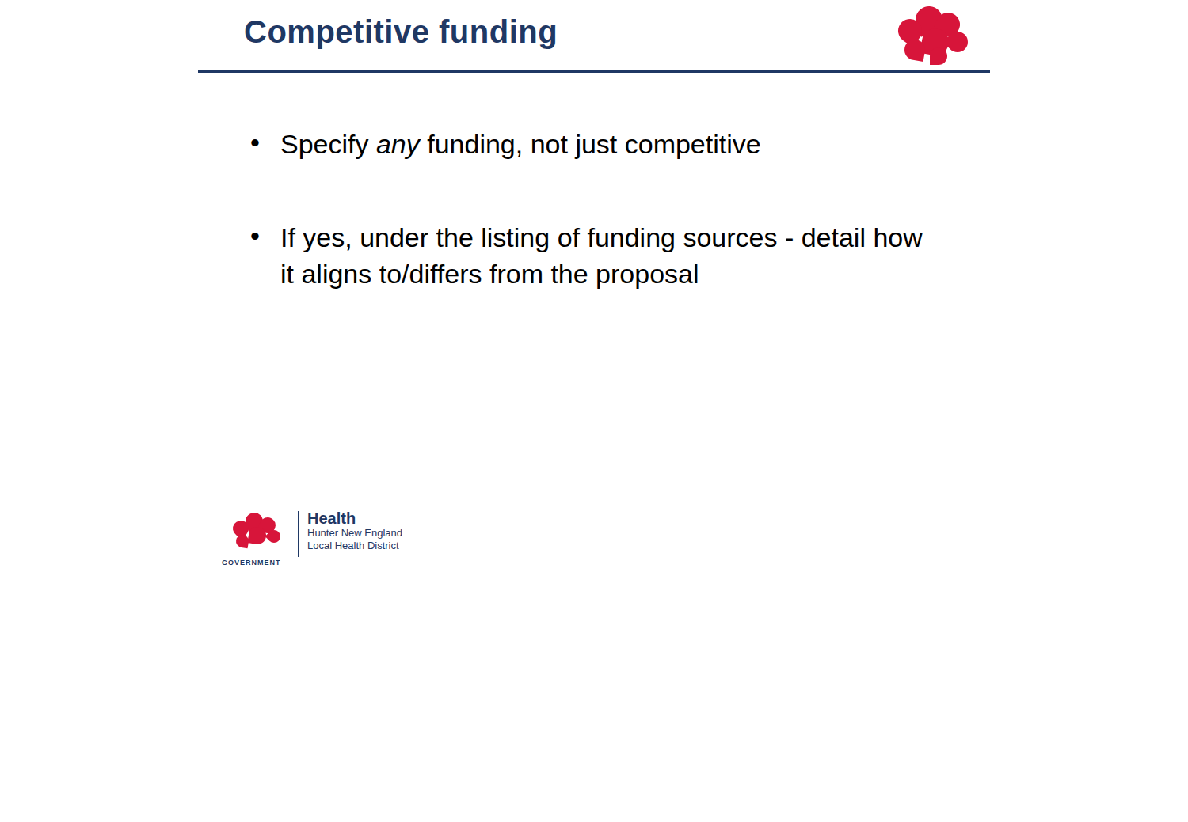Competitive funding
Specify any funding, not just competitive
If yes, under the listing of funding sources - detail how it aligns to/differs from the proposal
GOVERNMENT
Health
Hunter New England
Local Health District